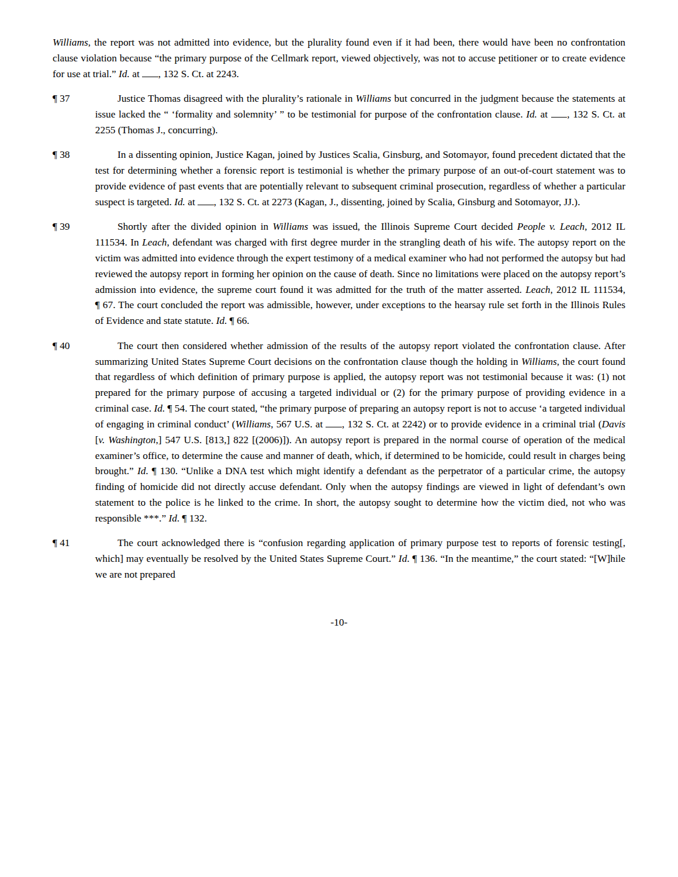Williams, the report was not admitted into evidence, but the plurality found even if it had been, there would have been no confrontation clause violation because “the primary purpose of the Cellmark report, viewed objectively, was not to accuse petitioner or to create evidence for use at trial.” Id. at , 132 S. Ct. at 2243.
¶ 37
Justice Thomas disagreed with the plurality’s rationale in Williams but concurred in the judgment because the statements at issue lacked the “ ‘formality and solemnity’ ” to be testimonial for purpose of the confrontation clause. Id. at , 132 S. Ct. at 2255 (Thomas J., concurring).
¶ 38
In a dissenting opinion, Justice Kagan, joined by Justices Scalia, Ginsburg, and Sotomayor, found precedent dictated that the test for determining whether a forensic report is testimonial is whether the primary purpose of an out-of-court statement was to provide evidence of past events that are potentially relevant to subsequent criminal prosecution, regardless of whether a particular suspect is targeted. Id. at , 132 S. Ct. at 2273 (Kagan, J., dissenting, joined by Scalia, Ginsburg and Sotomayor, JJ.).
¶ 39
Shortly after the divided opinion in Williams was issued, the Illinois Supreme Court decided People v. Leach, 2012 IL 111534. In Leach, defendant was charged with first degree murder in the strangling death of his wife. The autopsy report on the victim was admitted into evidence through the expert testimony of a medical examiner who had not performed the autopsy but had reviewed the autopsy report in forming her opinion on the cause of death. Since no limitations were placed on the autopsy report’s admission into evidence, the supreme court found it was admitted for the truth of the matter asserted. Leach, 2012 IL 111534, ¶ 67. The court concluded the report was admissible, however, under exceptions to the hearsay rule set forth in the Illinois Rules of Evidence and state statute. Id. ¶ 66.
¶ 40
The court then considered whether admission of the results of the autopsy report violated the confrontation clause. After summarizing United States Supreme Court decisions on the confrontation clause though the holding in Williams, the court found that regardless of which definition of primary purpose is applied, the autopsy report was not testimonial because it was: (1) not prepared for the primary purpose of accusing a targeted individual or (2) for the primary purpose of providing evidence in a criminal case. Id. ¶ 54. The court stated, “the primary purpose of preparing an autopsy report is not to accuse ‘a targeted individual of engaging in criminal conduct’ (Williams, 567 U.S. at , 132 S. Ct. at 2242) or to provide evidence in a criminal trial (Davis [v. Washington,] 547 U.S. [813,] 822 [(2006)]). An autopsy report is prepared in the normal course of operation of the medical examiner’s office, to determine the cause and manner of death, which, if determined to be homicide, could result in charges being brought.” Id. ¶ 130. “Unlike a DNA test which might identify a defendant as the perpetrator of a particular crime, the autopsy finding of homicide did not directly accuse defendant. Only when the autopsy findings are viewed in light of defendant’s own statement to the police is he linked to the crime. In short, the autopsy sought to determine how the victim died, not who was responsible ***.” Id. ¶ 132.
¶ 41
The court acknowledged there is “confusion regarding application of primary purpose test to reports of forensic testing[, which] may eventually be resolved by the United States Supreme Court.” Id. ¶ 136. “In the meantime,” the court stated: “[W]hile we are not prepared
-10-